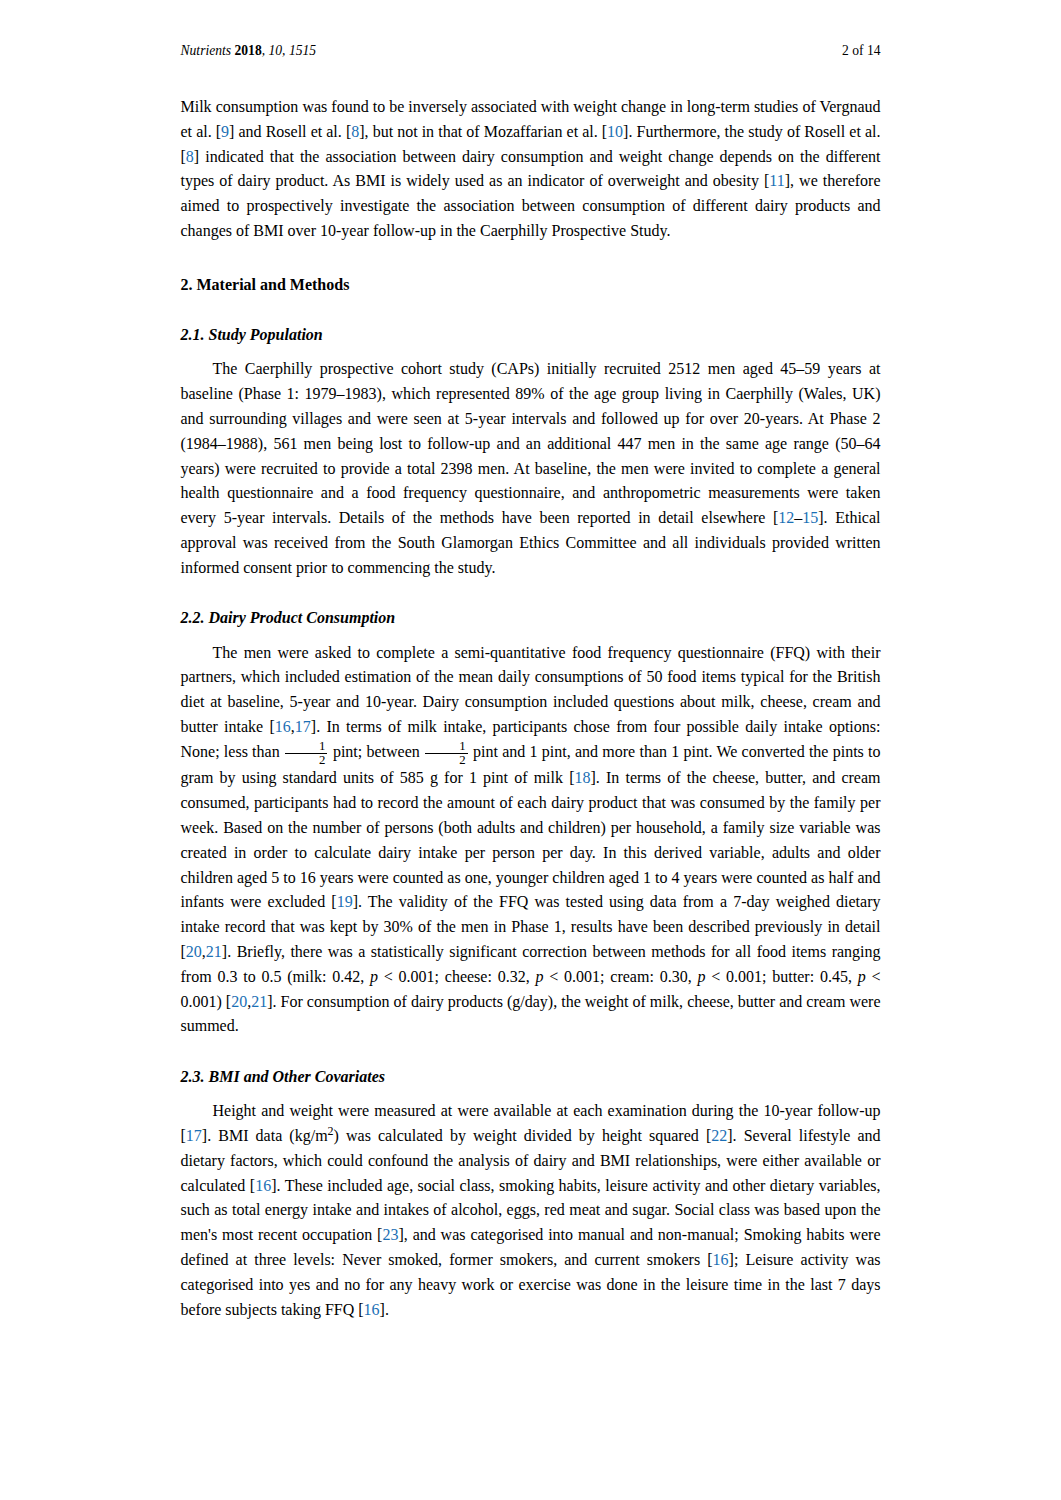Nutrients 2018, 10, 1515
2 of 14
Milk consumption was found to be inversely associated with weight change in long-term studies of Vergnaud et al. [9] and Rosell et al. [8], but not in that of Mozaffarian et al. [10]. Furthermore, the study of Rosell et al. [8] indicated that the association between dairy consumption and weight change depends on the different types of dairy product. As BMI is widely used as an indicator of overweight and obesity [11], we therefore aimed to prospectively investigate the association between consumption of different dairy products and changes of BMI over 10-year follow-up in the Caerphilly Prospective Study.
2. Material and Methods
2.1. Study Population
The Caerphilly prospective cohort study (CAPs) initially recruited 2512 men aged 45–59 years at baseline (Phase 1: 1979–1983), which represented 89% of the age group living in Caerphilly (Wales, UK) and surrounding villages and were seen at 5-year intervals and followed up for over 20-years. At Phase 2 (1984–1988), 561 men being lost to follow-up and an additional 447 men in the same age range (50–64 years) were recruited to provide a total 2398 men. At baseline, the men were invited to complete a general health questionnaire and a food frequency questionnaire, and anthropometric measurements were taken every 5-year intervals. Details of the methods have been reported in detail elsewhere [12–15]. Ethical approval was received from the South Glamorgan Ethics Committee and all individuals provided written informed consent prior to commencing the study.
2.2. Dairy Product Consumption
The men were asked to complete a semi-quantitative food frequency questionnaire (FFQ) with their partners, which included estimation of the mean daily consumptions of 50 food items typical for the British diet at baseline, 5-year and 10-year. Dairy consumption included questions about milk, cheese, cream and butter intake [16,17]. In terms of milk intake, participants chose from four possible daily intake options: None; less than 12 pint; between 12 pint and 1 pint, and more than 1 pint. We converted the pints to gram by using standard units of 585 g for 1 pint of milk [18]. In terms of the cheese, butter, and cream consumed, participants had to record the amount of each dairy product that was consumed by the family per week. Based on the number of persons (both adults and children) per household, a family size variable was created in order to calculate dairy intake per person per day. In this derived variable, adults and older children aged 5 to 16 years were counted as one, younger children aged 1 to 4 years were counted as half and infants were excluded [19]. The validity of the FFQ was tested using data from a 7-day weighed dietary intake record that was kept by 30% of the men in Phase 1, results have been described previously in detail [20,21]. Briefly, there was a statistically significant correction between methods for all food items ranging from 0.3 to 0.5 (milk: 0.42, p < 0.001; cheese: 0.32, p < 0.001; cream: 0.30, p < 0.001; butter: 0.45, p < 0.001) [20,21]. For consumption of dairy products (g/day), the weight of milk, cheese, butter and cream were summed.
2.3. BMI and Other Covariates
Height and weight were measured at were available at each examination during the 10-year follow-up [17]. BMI data (kg/m2) was calculated by weight divided by height squared [22]. Several lifestyle and dietary factors, which could confound the analysis of dairy and BMI relationships, were either available or calculated [16]. These included age, social class, smoking habits, leisure activity and other dietary variables, such as total energy intake and intakes of alcohol, eggs, red meat and sugar. Social class was based upon the men's most recent occupation [23], and was categorised into manual and non-manual; Smoking habits were defined at three levels: Never smoked, former smokers, and current smokers [16]; Leisure activity was categorised into yes and no for any heavy work or exercise was done in the leisure time in the last 7 days before subjects taking FFQ [16].